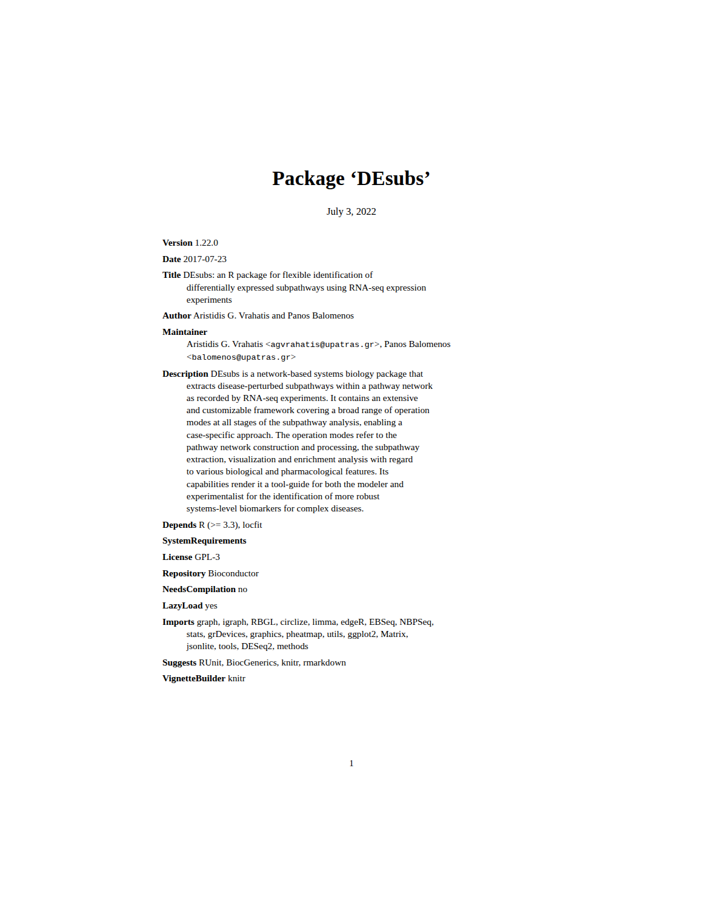Package ‘DEsubs’
July 3, 2022
Version 1.22.0
Date 2017-07-23
Title DEsubs: an R package for flexible identification of
differentially expressed subpathways using RNA-seq expression
experiments
Author Aristidis G. Vrahatis and Panos Balomenos
Maintainer
Aristidis G. Vrahatis <agvrahatis@upatras.gr>, Panos Balomenos <balomenos@upatras.gr>
Description DEsubs is a network-based systems biology package that
extracts disease-perturbed subpathways within a pathway network
as recorded by RNA-seq experiments. It contains an extensive
and customizable framework covering a broad range of operation
modes at all stages of the subpathway analysis, enabling a
case-specific approach. The operation modes refer to the
pathway network construction and processing, the subpathway
extraction, visualization and enrichment analysis with regard
to various biological and pharmacological features. Its
capabilities render it a tool-guide for both the modeler and
experimentalist for the identification of more robust
systems-level biomarkers for complex diseases.
Depends R (>= 3.3), locfit
SystemRequirements
License GPL-3
Repository Bioconductor
NeedsCompilation no
LazyLoad yes
Imports graph, igraph, RBGL, circlize, limma, edgeR, EBSeq, NBPSeq,
stats, grDevices, graphics, pheatmap, utils, ggplot2, Matrix,
jsonlite, tools, DESeq2, methods
Suggests RUnit, BiocGenerics, knitr, rmarkdown
VignetteBuilder knitr
1